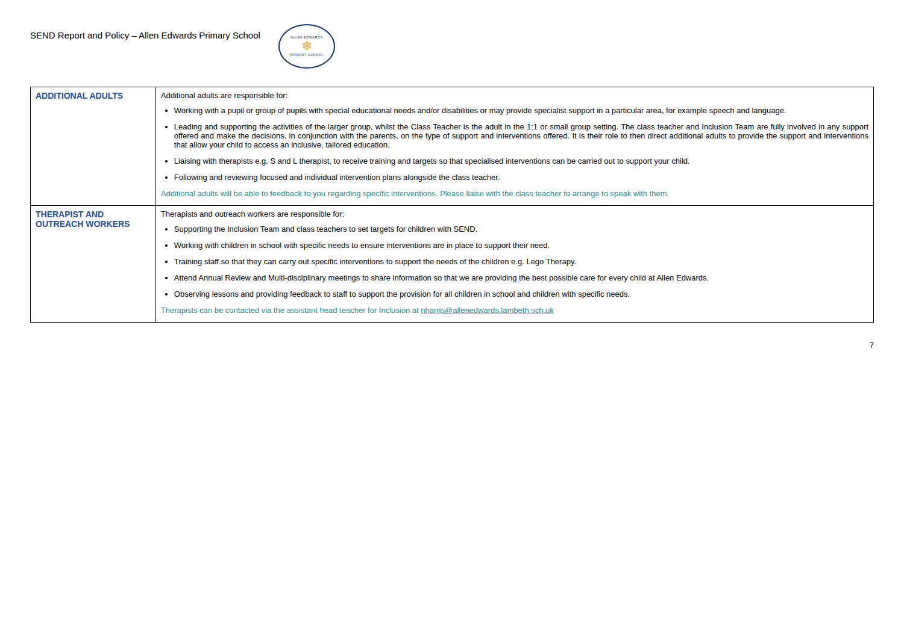SEND Report and Policy – Allen Edwards Primary School
ALLEN EDWARDS
❄
PRIMARY SCHOOL
| ADDITIONAL ADULTS | Additional adults are responsible for: Working with a pupil or group of pupils with special educational needs and/or disabilities or may provide specialist support in a particular area, for example speech and language. Leading and supporting the activities of the larger group, whilst the Class Teacher is the adult in the 1:1 or small group setting. The class teacher and Inclusion Team are fully involved in any support offered and make the decisions, in conjunction with the parents, on the type of support and interventions offered. It is their role to then direct additional adults to provide the support and interventions that allow your child to access an inclusive, tailored education. Liaising with therapists e.g. S and L therapist, to receive training and targets so that specialised interventions can be carried out to support your child. Following and reviewing focused and individual intervention plans alongside the class teacher. Additional adults will be able to feedback to you regarding specific interventions. Please liaise with the class teacher to arrange to speak with them. |
| THERAPIST AND OUTREACH WORKERS | Therapists and outreach workers are responsible for: Supporting the Inclusion Team and class teachers to set targets for children with SEND. Working with children in school with specific needs to ensure interventions are in place to support their need. Training staff so that they can carry out specific interventions to support the needs of the children e.g. Lego Therapy. Attend Annual Review and Multi-disciplinary meetings to share information so that we are providing the best possible care for every child at Allen Edwards. Observing lessons and providing feedback to staff to support the provision for all children in school and children with specific needs. Therapists can be contacted via the assistant head teacher for Inclusion at nharris@allenedwards.lambeth.sch.uk |
7